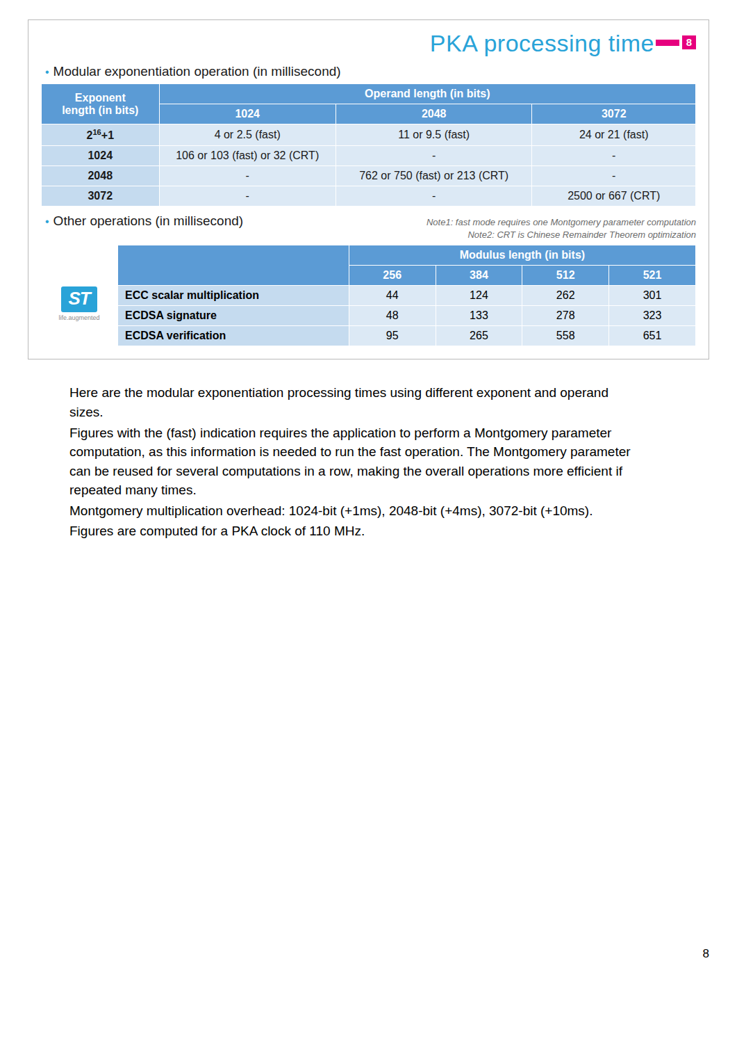8
PKA processing time
•Modular exponentiation operation (in millisecond)
| Exponent length (in bits) | Operand length (in bits) |
| --- | --- |
| 1024 | 2048 | 3072 |
| 2 16 +1 | 4 or 2.5 (fast) | 11 or 9.5 (fast) | 24 or 21 (fast) |
| 1024 | 106 or 103 (fast) or 32 (CRT) | - | - |
| 2048 | - | 762 or 750 (fast) or 213 (CRT) | - |
| 3072 | - | - | 2500 or 667 (CRT) |
•Other operations (in millisecond) Note1: fast mode requires one Montgomery parameter computation
Note2: CRT is Chinese Remainder Theorem optimization
ST
life.augmented
| | Modulus length (in bits) |
| --- | --- |
| 256 | 384 | 512 | 521 |
| ECC scalar multiplication | 44 | 124 | 262 | 301 |
| ECDSA signature | 48 | 133 | 278 | 323 |
| ECDSA verification | 95 | 265 | 558 | 651 |
Here are the modular exponentiation processing times using different exponent and operand sizes.
Figures with the (fast) indication requires the application to perform a Montgomery parameter computation, as this information is needed to run the fast operation. The Montgomery parameter can be reused for several computations in a row, making the overall operations more efficient if repeated many times.
Montgomery multiplication overhead: 1024-bit (+1ms), 2048-bit (+4ms), 3072-bit (+10ms).
Figures are computed for a PKA clock of 110 MHz.
8